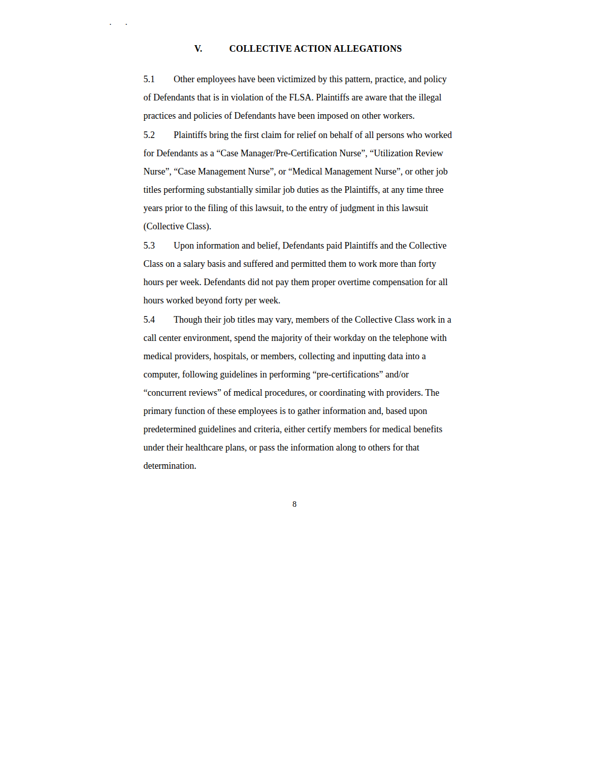..
V. COLLECTIVE ACTION ALLEGATIONS
5.1 Other employees have been victimized by this pattern, practice, and policy of Defendants that is in violation of the FLSA. Plaintiffs are aware that the illegal practices and policies of Defendants have been imposed on other workers.
5.2 Plaintiffs bring the first claim for relief on behalf of all persons who worked for Defendants as a “Case Manager/Pre-Certification Nurse”, “Utilization Review Nurse”, “Case Management Nurse”, or “Medical Management Nurse”, or other job titles performing substantially similar job duties as the Plaintiffs, at any time three years prior to the filing of this lawsuit, to the entry of judgment in this lawsuit (Collective Class).
5.3 Upon information and belief, Defendants paid Plaintiffs and the Collective Class on a salary basis and suffered and permitted them to work more than forty hours per week. Defendants did not pay them proper overtime compensation for all hours worked beyond forty per week.
5.4 Though their job titles may vary, members of the Collective Class work in a call center environment, spend the majority of their workday on the telephone with medical providers, hospitals, or members, collecting and inputting data into a computer, following guidelines in performing “pre-certifications” and/or “concurrent reviews” of medical procedures, or coordinating with providers. The primary function of these employees is to gather information and, based upon predetermined guidelines and criteria, either certify members for medical benefits under their healthcare plans, or pass the information along to others for that determination.
8